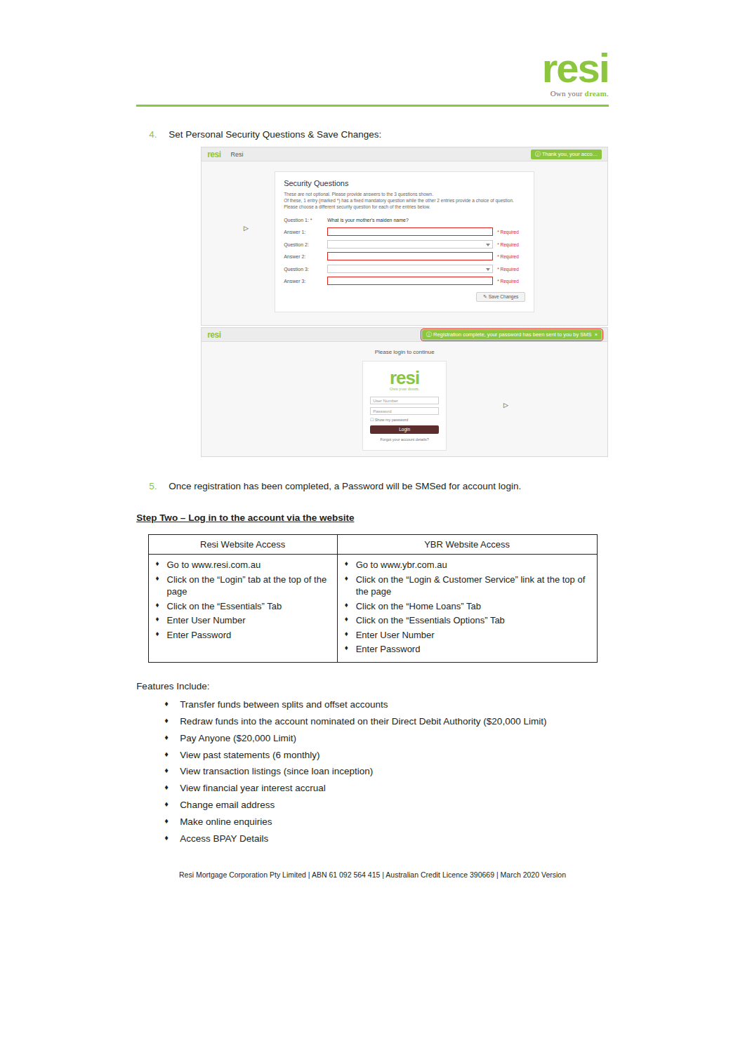resi
Own your dream.
4. Set Personal Security Questions & Save Changes:
resi Resi ⓘ Thank you, your acco…
Security Questions
These are not optional. Please provide answers to the 3 questions shown.
Of these, 1 entry (marked *) has a fixed mandatory question while the other 2 entries provide a choice of question.
Please choose a different security question for each of the entries below.
Question 1: * What is your mother's maiden name?
Answer 1: * Required
Question 2: * Required
Answer 2: * Required
Question 3: * Required
Answer 3: * Required
✎ Save Changes
▷
resi ⓘ Registration complete, your password has been sent to you by SMS ×
Please login to continue
resi
Own your dream.
User Number
Password
☐ Show my password
Login
Forgot your account details?
▷
5. Once registration has been completed, a Password will be SMSed for account login.
Step Two – Log in to the account via the website
| Resi Website Access | YBR Website Access |
| --- | --- |
| Go to www.resi.com.au Click on the “Login” tab at the top of the page Click on the “Essentials” Tab Enter User Number Enter Password | Go to www.ybr.com.au Click on the “Login & Customer Service” link at the top of the page Click on the “Home Loans” Tab Click on the “Essentials Options” Tab Enter User Number Enter Password |
Features Include:
Transfer funds between splits and offset accounts
Redraw funds into the account nominated on their Direct Debit Authority ($20,000 Limit)
Pay Anyone ($20,000 Limit)
View past statements (6 monthly)
View transaction listings (since loan inception)
View financial year interest accrual
Change email address
Make online enquiries
Access BPAY Details
Resi Mortgage Corporation Pty Limited | ABN 61 092 564 415 | Australian Credit Licence 390669 | March 2020 Version